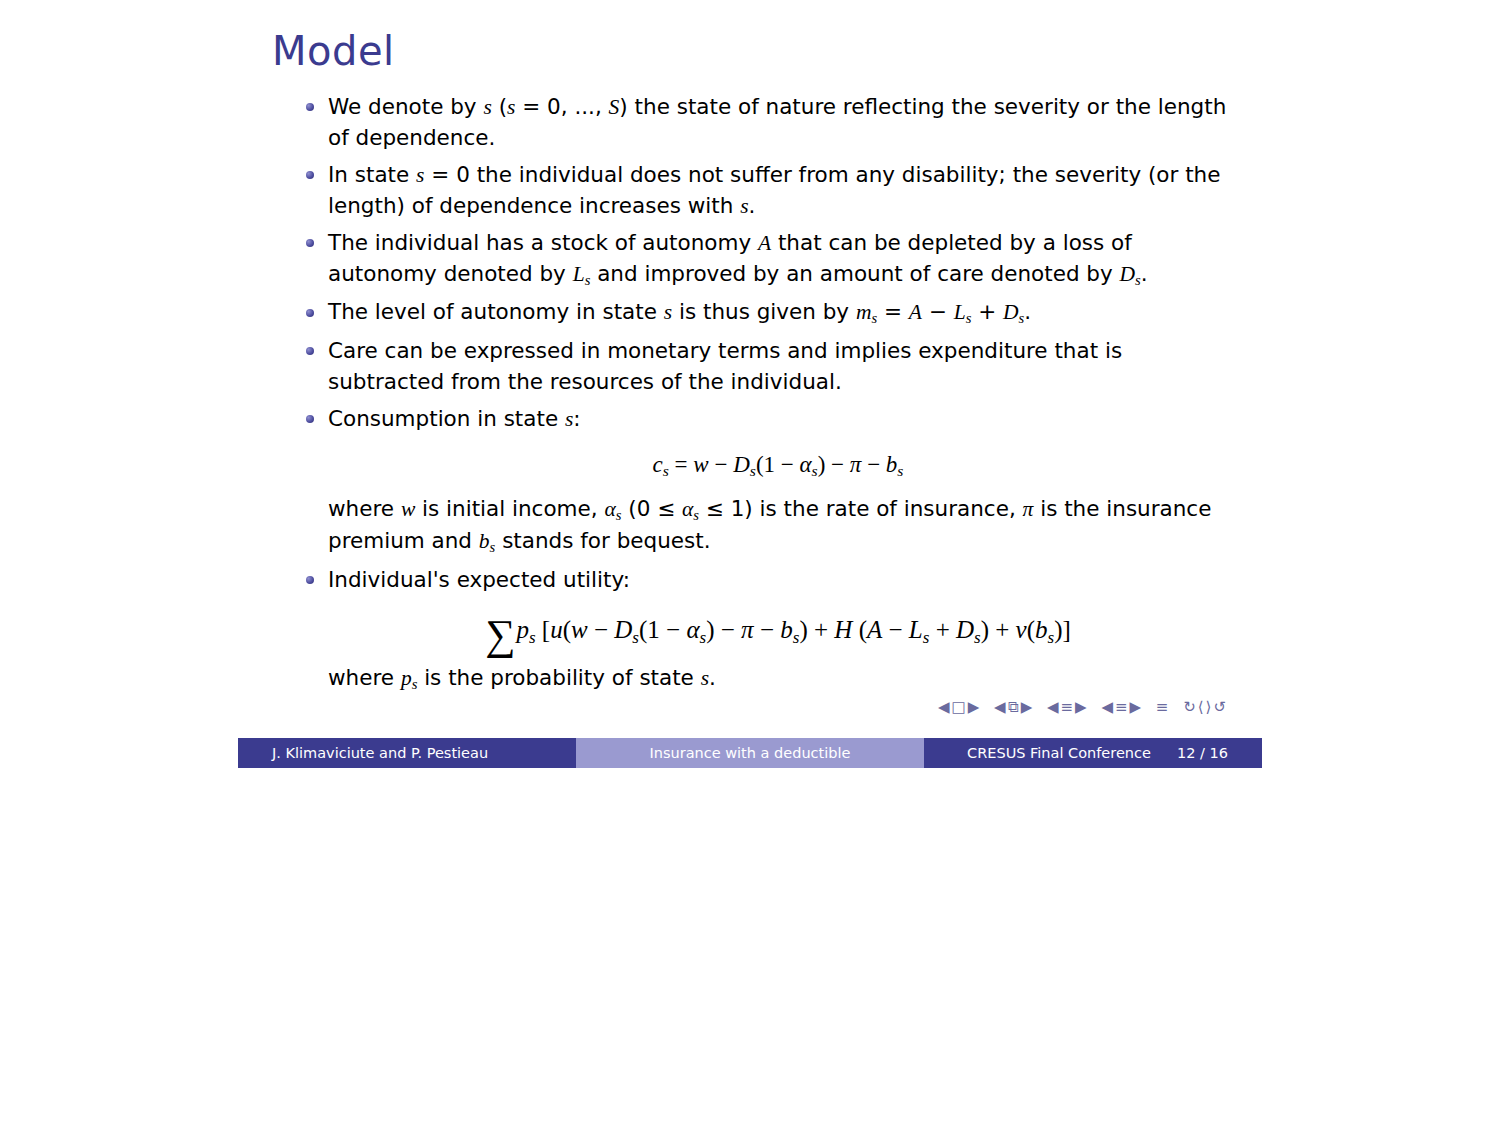Model
We denote by s (s = 0, ..., S) the state of nature reflecting the severity or the length of dependence.
In state s = 0 the individual does not suffer from any disability; the severity (or the length) of dependence increases with s.
The individual has a stock of autonomy A that can be depleted by a loss of autonomy denoted by Ls and improved by an amount of care denoted by Ds.
The level of autonomy in state s is thus given by ms = A − Ls + Ds.
Care can be expressed in monetary terms and implies expenditure that is subtracted from the resources of the individual.
Consumption in state s:
cs = w − Ds(1 − αs) − π − bs
where w is initial income, αs (0 ≤ αs ≤ 1) is the rate of insurance, π is the insurance premium and bs stands for bequest.
Individual's expected utility:
∑ps [u(w − Ds(1 − αs) − π − bs) + H (A − Ls + Ds) + v(bs)]
where ps is the probability of state s.
◀□▶ ◀⧉▶ ◀≡▶ ◀≡▶ ≡ ↻⟨⟩↺
J. Klimaviciute and P. Pestieau
Insurance with a deductible
CRESUS Final Conference 12 / 16